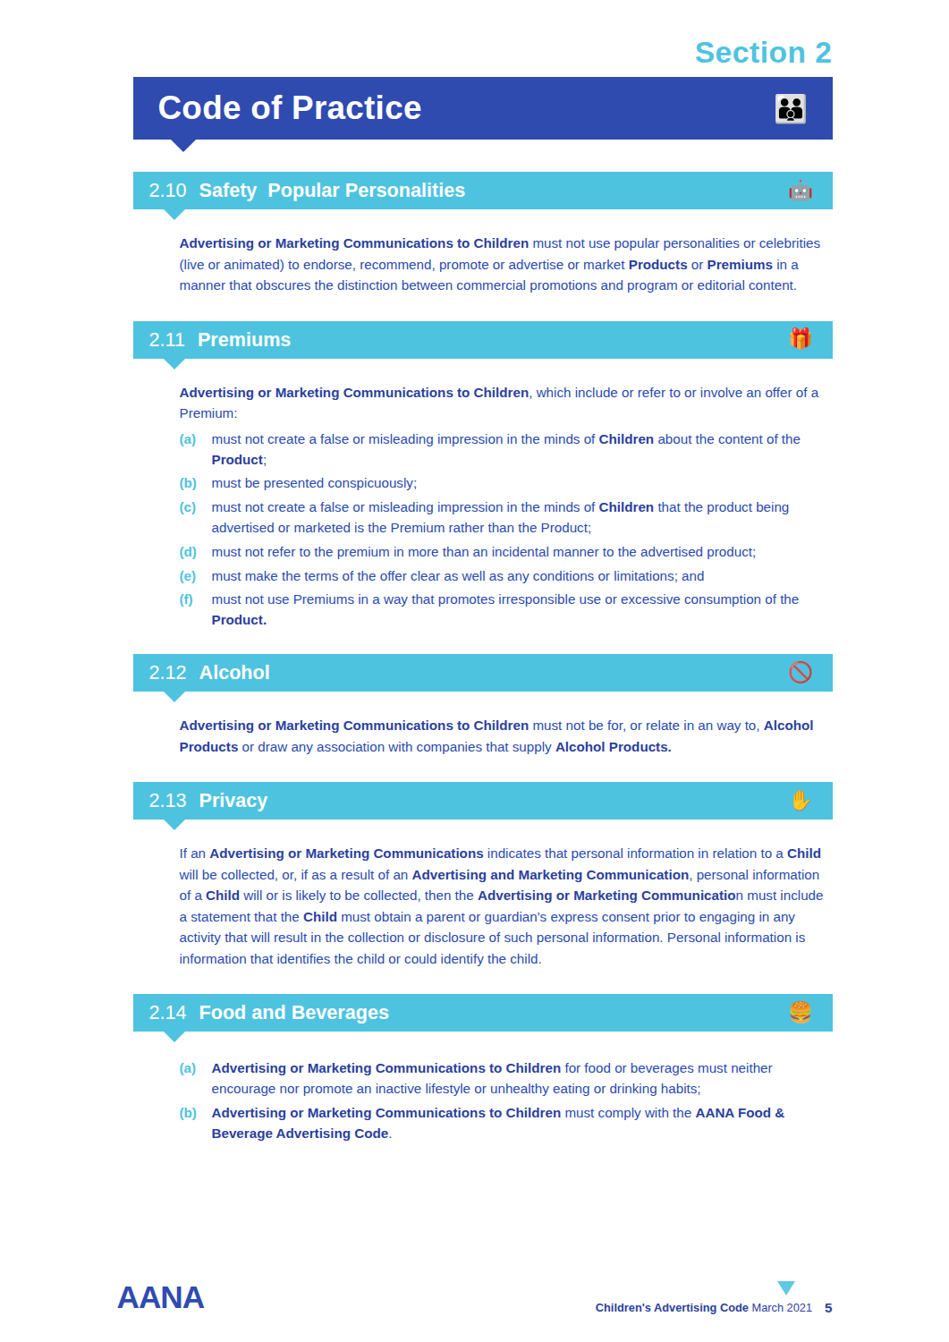Section 2
Code of Practice
👪
2.10 Safety Popular Personalities
🤖
Advertising or Marketing Communications to Children must not use popular personalities or celebrities (live or animated) to endorse, recommend, promote or advertise or market Products or Premiums in a manner that obscures the distinction between commercial promotions and program or editorial content.
2.11 Premiums
🎁
Advertising or Marketing Communications to Children, which include or refer to or involve an offer of a Premium:
(a) must not create a false or misleading impression in the minds of Children about the content of the Product;
(b) must be presented conspicuously;
(c) must not create a false or misleading impression in the minds of Children that the product being advertised or marketed is the Premium rather than the Product;
(d) must not refer to the premium in more than an incidental manner to the advertised product;
(e) must make the terms of the offer clear as well as any conditions or limitations; and
(f) must not use Premiums in a way that promotes irresponsible use or excessive consumption of the Product.
2.12 Alcohol
🚫
Advertising or Marketing Communications to Children must not be for, or relate in an way to, Alcohol Products or draw any association with companies that supply Alcohol Products.
2.13 Privacy
✋
If an Advertising or Marketing Communications indicates that personal information in relation to a Child will be collected, or, if as a result of an Advertising and Marketing Communication, personal information of a Child will or is likely to be collected, then the Advertising or Marketing Communication must include a statement that the Child must obtain a parent or guardian's express consent prior to engaging in any activity that will result in the collection or disclosure of such personal information. Personal information is information that identifies the child or could identify the child.
2.14 Food and Beverages
🍔
(a) Advertising or Marketing Communications to Children for food or beverages must neither encourage nor promote an inactive lifestyle or unhealthy eating or drinking habits;
(b) Advertising or Marketing Communications to Children must comply with the AANA Food & Beverage Advertising Code.
AANA
Children's Advertising Code March 2021 5